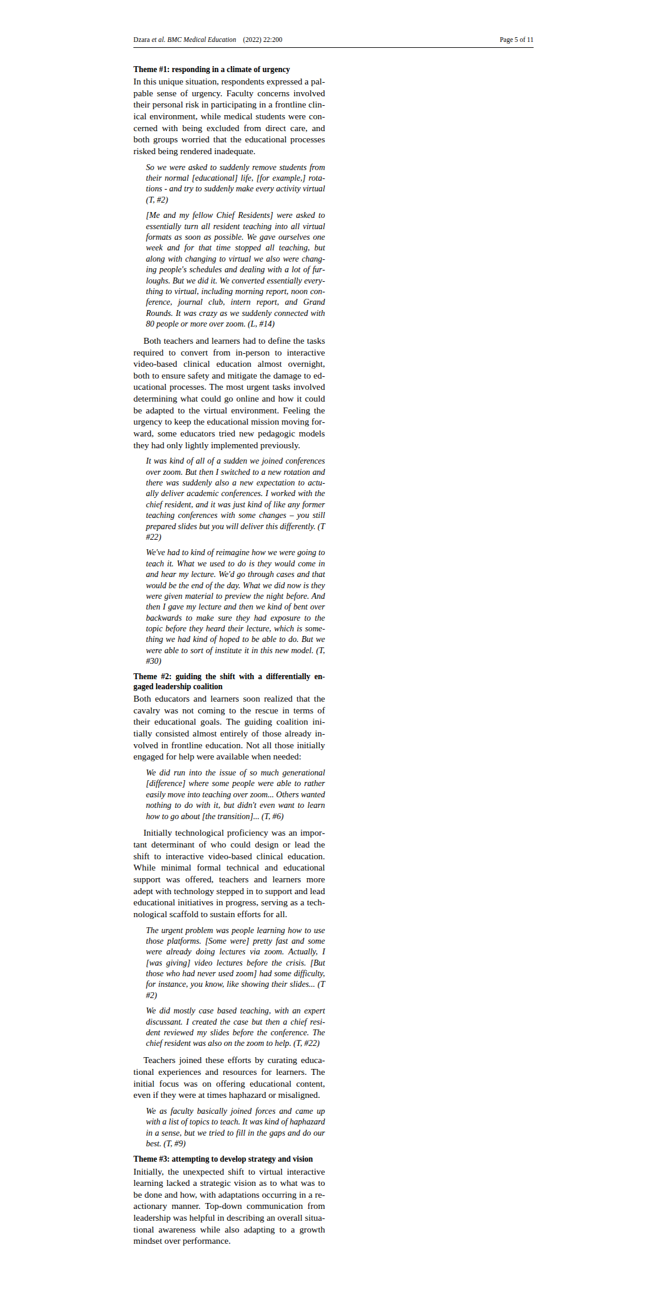Dzara et al. BMC Medical Education (2022) 22:200
Page 5 of 11
Theme #1: responding in a climate of urgency
In this unique situation, respondents expressed a palpable sense of urgency. Faculty concerns involved their personal risk in participating in a frontline clinical environment, while medical students were concerned with being excluded from direct care, and both groups worried that the educational processes risked being rendered inadequate.
So we were asked to suddenly remove students from their normal [educational] life, [for example,] rotations - and try to suddenly make every activity virtual (T, #2)
[Me and my fellow Chief Residents] were asked to essentially turn all resident teaching into all virtual formats as soon as possible. We gave ourselves one week and for that time stopped all teaching, but along with changing to virtual we also were changing people's schedules and dealing with a lot of furloughs. But we did it. We converted essentially everything to virtual, including morning report, noon conference, journal club, intern report, and Grand Rounds. It was crazy as we suddenly connected with 80 people or more over zoom. (L, #14)
Both teachers and learners had to define the tasks required to convert from in-person to interactive video-based clinical education almost overnight, both to ensure safety and mitigate the damage to educational processes. The most urgent tasks involved determining what could go online and how it could be adapted to the virtual environment. Feeling the urgency to keep the educational mission moving forward, some educators tried new pedagogic models they had only lightly implemented previously.
It was kind of all of a sudden we joined conferences over zoom. But then I switched to a new rotation and there was suddenly also a new expectation to actually deliver academic conferences. I worked with the chief resident, and it was just kind of like any former teaching conferences with some changes – you still prepared slides but you will deliver this differently. (T #22)
We've had to kind of reimagine how we were going to teach it. What we used to do is they would come in and hear my lecture. We'd go through cases and that would be the end of the day. What we did now is they were given material to preview the night before. And then I gave my lecture and then we kind of bent over backwards to make sure they had exposure to the topic before they heard their lecture, which is something we had kind of hoped to be able to do. But we were able to sort of institute it in this new model. (T, #30)
Theme #2: guiding the shift with a differentially engaged leadership coalition
Both educators and learners soon realized that the cavalry was not coming to the rescue in terms of their educational goals. The guiding coalition initially consisted almost entirely of those already involved in frontline education. Not all those initially engaged for help were available when needed:
We did run into the issue of so much generational [difference] where some people were able to rather easily move into teaching over zoom... Others wanted nothing to do with it, but didn't even want to learn how to go about [the transition]... (T, #6)
Initially technological proficiency was an important determinant of who could design or lead the shift to interactive video-based clinical education. While minimal formal technical and educational support was offered, teachers and learners more adept with technology stepped in to support and lead educational initiatives in progress, serving as a technological scaffold to sustain efforts for all.
The urgent problem was people learning how to use those platforms. [Some were] pretty fast and some were already doing lectures via zoom. Actually, I [was giving] video lectures before the crisis. [But those who had never used zoom] had some difficulty, for instance, you know, like showing their slides... (T #2)
We did mostly case based teaching, with an expert discussant. I created the case but then a chief resident reviewed my slides before the conference. The chief resident was also on the zoom to help. (T, #22)
Teachers joined these efforts by curating educational experiences and resources for learners. The initial focus was on offering educational content, even if they were at times haphazard or misaligned.
We as faculty basically joined forces and came up with a list of topics to teach. It was kind of haphazard in a sense, but we tried to fill in the gaps and do our best. (T, #9)
Theme #3: attempting to develop strategy and vision
Initially, the unexpected shift to virtual interactive learning lacked a strategic vision as to what was to be done and how, with adaptations occurring in a reactionary manner. Top-down communication from leadership was helpful in describing an overall situational awareness while also adapting to a growth mindset over performance.